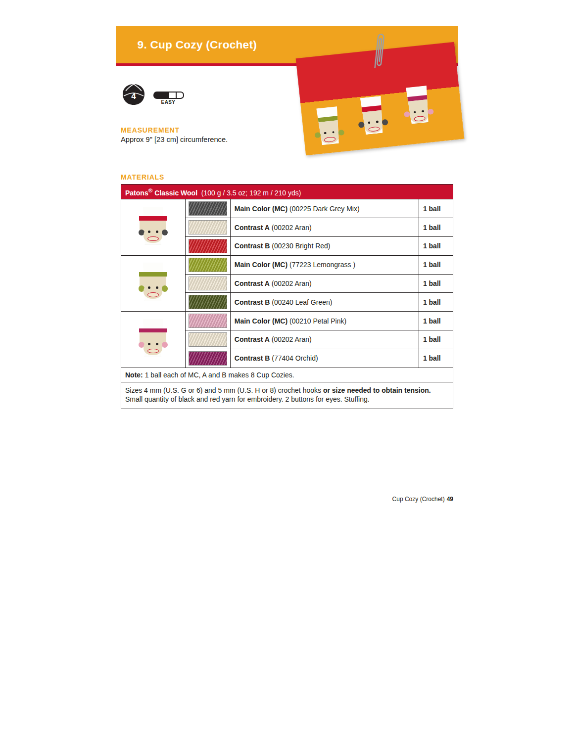9. Cup Cozy (Crochet)
4
EASY
MEASUREMENT
Approx 9" [23 cm] circumference.
MATERIALS
| Patons ® Classic Wool (100 g / 3.5 oz; 192 m / 210 yds) |
| --- |
| | | Main Color (MC) (00225 Dark Grey Mix) | 1 ball |
| | Contrast A (00202 Aran) | 1 ball |
| | Contrast B (00230 Bright Red) | 1 ball |
| | | Main Color (MC) (77223 Lemongrass ) | 1 ball |
| | Contrast A (00202 Aran) | 1 ball |
| | Contrast B (00240 Leaf Green) | 1 ball |
| | | Main Color (MC) (00210 Petal Pink) | 1 ball |
| | Contrast A (00202 Aran) | 1 ball |
| | Contrast B (77404 Orchid) | 1 ball |
| Note: 1 ball each of MC, A and B makes 8 Cup Cozies. |
| Sizes 4 mm (U.S. G or 6) and 5 mm (U.S. H or 8) crochet hooks or size needed to obtain tension. Small quantity of black and red yarn for embroidery. 2 buttons for eyes. Stuffing. |
Cup Cozy (Crochet)49